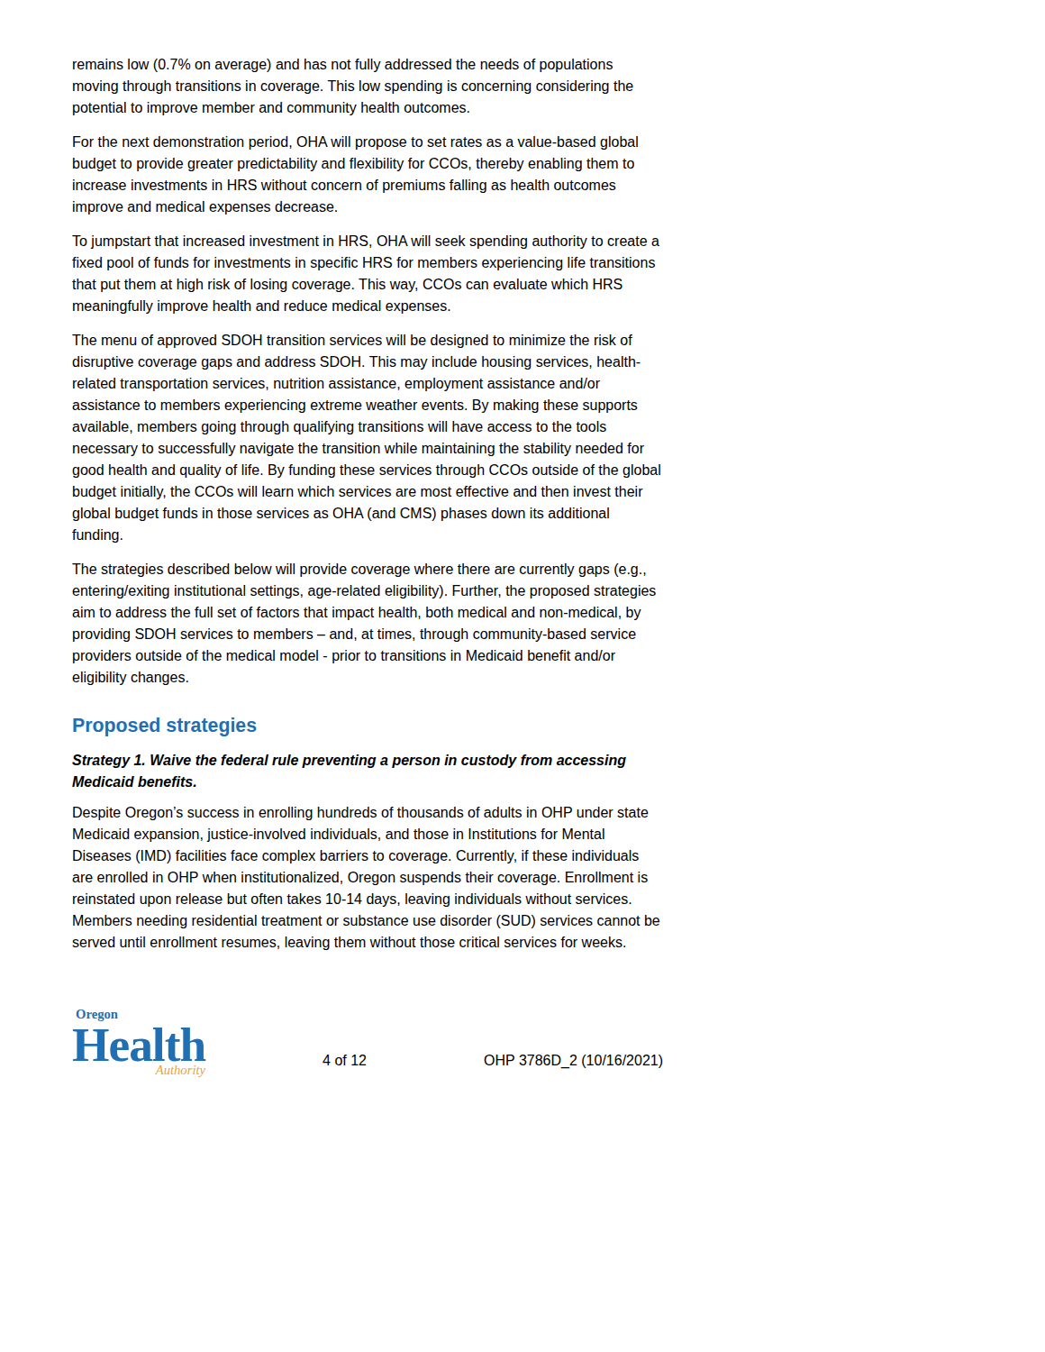remains low (0.7% on average) and has not fully addressed the needs of populations moving through transitions in coverage. This low spending is concerning considering the potential to improve member and community health outcomes.
For the next demonstration period, OHA will propose to set rates as a value-based global budget to provide greater predictability and flexibility for CCOs, thereby enabling them to increase investments in HRS without concern of premiums falling as health outcomes improve and medical expenses decrease.
To jumpstart that increased investment in HRS, OHA will seek spending authority to create a fixed pool of funds for investments in specific HRS for members experiencing life transitions that put them at high risk of losing coverage. This way, CCOs can evaluate which HRS meaningfully improve health and reduce medical expenses.
The menu of approved SDOH transition services will be designed to minimize the risk of disruptive coverage gaps and address SDOH. This may include housing services, health-related transportation services, nutrition assistance, employment assistance and/or assistance to members experiencing extreme weather events. By making these supports available, members going through qualifying transitions will have access to the tools necessary to successfully navigate the transition while maintaining the stability needed for good health and quality of life. By funding these services through CCOs outside of the global budget initially, the CCOs will learn which services are most effective and then invest their global budget funds in those services as OHA (and CMS) phases down its additional funding.
The strategies described below will provide coverage where there are currently gaps (e.g., entering/exiting institutional settings, age-related eligibility). Further, the proposed strategies aim to address the full set of factors that impact health, both medical and non-medical, by providing SDOH services to members – and, at times, through community-based service providers outside of the medical model - prior to transitions in Medicaid benefit and/or eligibility changes.
Proposed strategies
Strategy 1. Waive the federal rule preventing a person in custody from accessing Medicaid benefits.
Despite Oregon’s success in enrolling hundreds of thousands of adults in OHP under state Medicaid expansion, justice-involved individuals, and those in Institutions for Mental Diseases (IMD) facilities face complex barriers to coverage. Currently, if these individuals are enrolled in OHP when institutionalized, Oregon suspends their coverage. Enrollment is reinstated upon release but often takes 10-14 days, leaving individuals without services. Members needing residential treatment or substance use disorder (SUD) services cannot be served until enrollment resumes, leaving them without those critical services for weeks.
Oregon Health Authority
4 of 12
OHP 3786D_2 (10/16/2021)